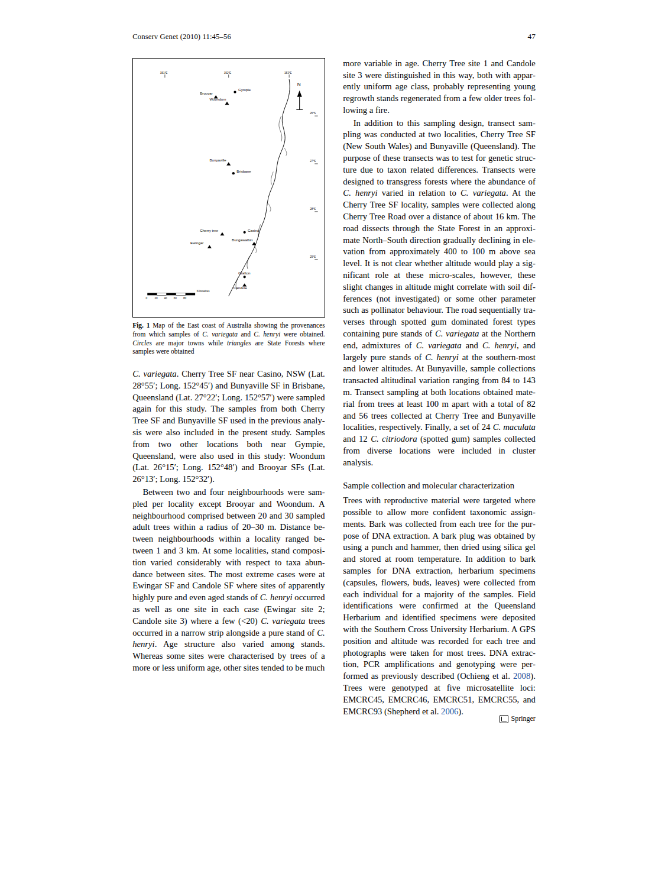Conserv Genet (2010) 11:45–56
47
151°E 152°E 153°E 26°S 27°S 28°S 29°S N Gympie Brooyar Woondum Bunyaville Brisbane Casino Cherry tree Ewingar Bungawalbin Grafton Candole 0 20 40 60 80 Kilometres
Fig. 1 Map of the East coast of Australia showing the provenances from which samples of C. variegata and C. henryi were obtained. Circles are major towns while triangles are State Forests where samples were obtained
C. variegata. Cherry Tree SF near Casino, NSW (Lat. 28°55′; Long. 152°45′) and Bunyaville SF in Brisbane, Queensland (Lat. 27°22′; Long. 152°57′) were sampled again for this study. The samples from both Cherry Tree SF and Bunyaville SF used in the previous analysis were also included in the present study. Samples from two other locations both near Gympie, Queensland, were also used in this study: Woondum (Lat. 26°15′; Long. 152°48′) and Brooyar SFs (Lat. 26°13′; Long. 152°32′).
Between two and four neighbourhoods were sampled per locality except Brooyar and Woondum. A neighbourhood comprised between 20 and 30 sampled adult trees within a radius of 20–30 m. Distance between neighbourhoods within a locality ranged between 1 and 3 km. At some localities, stand composition varied considerably with respect to taxa abundance between sites. The most extreme cases were at Ewingar SF and Candole SF where sites of apparently highly pure and even aged stands of C. henryi occurred as well as one site in each case (Ewingar site 2; Candole site 3) where a few (<20) C. variegata trees occurred in a narrow strip alongside a pure stand of C. henryi. Age structure also varied among stands. Whereas some sites were characterised by trees of a more or less uniform age, other sites tended to be much
more variable in age. Cherry Tree site 1 and Candole site 3 were distinguished in this way, both with apparently uniform age class, probably representing young regrowth stands regenerated from a few older trees following a fire.
In addition to this sampling design, transect sampling was conducted at two localities, Cherry Tree SF (New South Wales) and Bunyaville (Queensland). The purpose of these transects was to test for genetic structure due to taxon related differences. Transects were designed to transgress forests where the abundance of C. henryi varied in relation to C. variegata. At the Cherry Tree SF locality, samples were collected along Cherry Tree Road over a distance of about 16 km. The road dissects through the State Forest in an approximate North–South direction gradually declining in elevation from approximately 400 to 100 m above sea level. It is not clear whether altitude would play a significant role at these micro-scales, however, these slight changes in altitude might correlate with soil differences (not investigated) or some other parameter such as pollinator behaviour. The road sequentially traverses through spotted gum dominated forest types containing pure stands of C. variegata at the Northern end, admixtures of C. variegata and C. henryi, and largely pure stands of C. henryi at the southern-most and lower altitudes. At Bunyaville, sample collections transacted altitudinal variation ranging from 84 to 143 m. Transect sampling at both locations obtained material from trees at least 100 m apart with a total of 82 and 56 trees collected at Cherry Tree and Bunyaville localities, respectively. Finally, a set of 24 C. maculata and 12 C. citriodora (spotted gum) samples collected from diverse locations were included in cluster analysis.
Sample collection and molecular characterization
Trees with reproductive material were targeted where possible to allow more confident taxonomic assignments. Bark was collected from each tree for the purpose of DNA extraction. A bark plug was obtained by using a punch and hammer, then dried using silica gel and stored at room temperature. In addition to bark samples for DNA extraction, herbarium specimens (capsules, flowers, buds, leaves) were collected from each individual for a majority of the samples. Field identifications were confirmed at the Queensland Herbarium and identified specimens were deposited with the Southern Cross University Herbarium. A GPS position and altitude was recorded for each tree and photographs were taken for most trees. DNA extraction, PCR amplifications and genotyping were performed as previously described (Ochieng et al. 2008). Trees were genotyped at five microsatellite loci: EMCRC45, EMCRC46, EMCRC51, EMCRC55, and EMCRC93 (Shepherd et al. 2006).
Springer